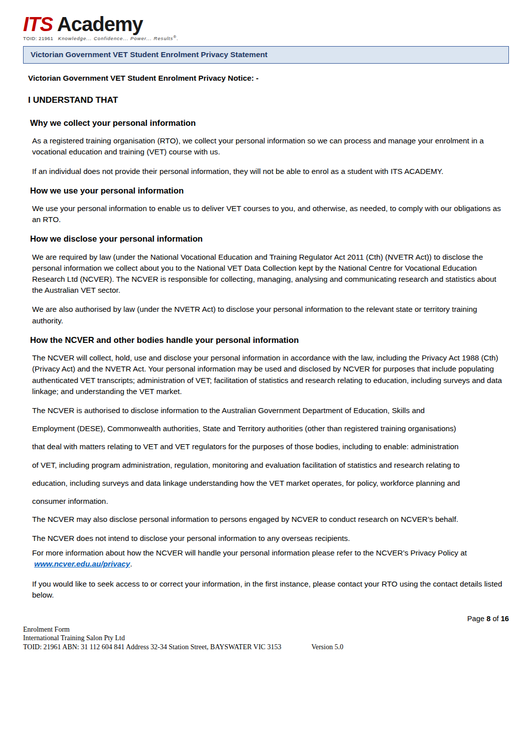ITS Academy
TOID: 21961 Knowledge... Confidence... Power... Results®.
Victorian Government VET Student Enrolment Privacy Statement
Victorian Government VET Student Enrolment Privacy Notice: -
I UNDERSTAND THAT
Why we collect your personal information
As a registered training organisation (RTO), we collect your personal information so we can process and manage your enrolment in a vocational education and training (VET) course with us.
If an individual does not provide their personal information, they will not be able to enrol as a student with ITS ACADEMY.
How we use your personal information
We use your personal information to enable us to deliver VET courses to you, and otherwise, as needed, to comply with our obligations as an RTO.
How we disclose your personal information
We are required by law (under the National Vocational Education and Training Regulator Act 2011 (Cth) (NVETR Act)) to disclose the personal information we collect about you to the National VET Data Collection kept by the National Centre for Vocational Education Research Ltd (NCVER). The NCVER is responsible for collecting, managing, analysing and communicating research and statistics about the Australian VET sector.
We are also authorised by law (under the NVETR Act) to disclose your personal information to the relevant state or territory training authority.
How the NCVER and other bodies handle your personal information
The NCVER will collect, hold, use and disclose your personal information in accordance with the law, including the Privacy Act 1988 (Cth) (Privacy Act) and the NVETR Act. Your personal information may be used and disclosed by NCVER for purposes that include populating authenticated VET transcripts; administration of VET; facilitation of statistics and research relating to education, including surveys and data linkage; and understanding the VET market.
The NCVER is authorised to disclose information to the Australian Government Department of Education, Skills and
Employment (DESE), Commonwealth authorities, State and Territory authorities (other than registered training organisations)
that deal with matters relating to VET and VET regulators for the purposes of those bodies, including to enable: administration
of VET, including program administration, regulation, monitoring and evaluation facilitation of statistics and research relating to
education, including surveys and data linkage understanding how the VET market operates, for policy, workforce planning and
consumer information.
The NCVER may also disclose personal information to persons engaged by NCVER to conduct research on NCVER’s behalf.
The NCVER does not intend to disclose your personal information to any overseas recipients.
For more information about how the NCVER will handle your personal information please refer to the NCVER’s Privacy Policy at www.ncver.edu.au/privacy.
If you would like to seek access to or correct your information, in the first instance, please contact your RTO using the contact details listed below.
Page 8 of 16
Enrolment Form
International Training Salon Pty Ltd
TOID: 21961 ABN: 31 112 604 841 Address 32-34 Station Street, BAYSWATER VIC 3153Version 5.0